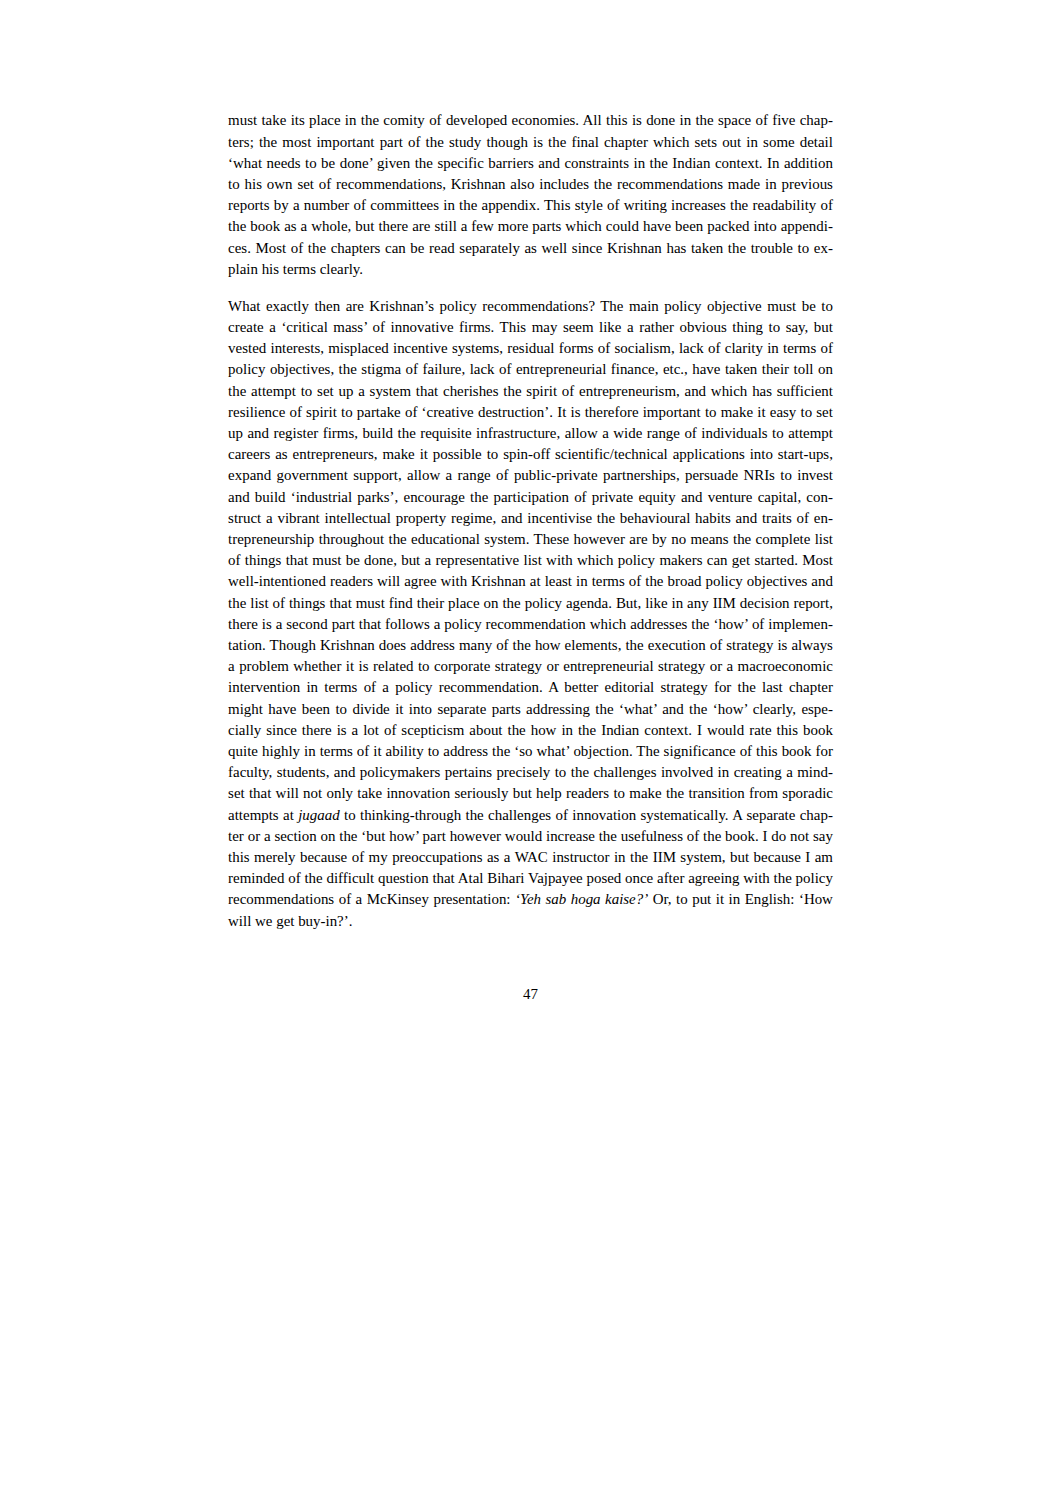must take its place in the comity of developed economies. All this is done in the space of five chapters; the most important part of the study though is the final chapter which sets out in some detail ‘what needs to be done’ given the specific barriers and constraints in the Indian context. In addition to his own set of recommendations, Krishnan also includes the recommendations made in previous reports by a number of committees in the appendix. This style of writing increases the readability of the book as a whole, but there are still a few more parts which could have been packed into appendices. Most of the chapters can be read separately as well since Krishnan has taken the trouble to explain his terms clearly.
What exactly then are Krishnan’s policy recommendations? The main policy objective must be to create a ‘critical mass’ of innovative firms. This may seem like a rather obvious thing to say, but vested interests, misplaced incentive systems, residual forms of socialism, lack of clarity in terms of policy objectives, the stigma of failure, lack of entrepreneurial finance, etc., have taken their toll on the attempt to set up a system that cherishes the spirit of entrepreneurism, and which has sufficient resilience of spirit to partake of ‘creative destruction’. It is therefore important to make it easy to set up and register firms, build the requisite infrastructure, allow a wide range of individuals to attempt careers as entrepreneurs, make it possible to spin-off scientific/technical applications into start-ups, expand government support, allow a range of public-private partnerships, persuade NRIs to invest and build ‘industrial parks’, encourage the participation of private equity and venture capital, construct a vibrant intellectual property regime, and incentivise the behavioural habits and traits of entrepreneurship throughout the educational system. These however are by no means the complete list of things that must be done, but a representative list with which policy makers can get started. Most well-intentioned readers will agree with Krishnan at least in terms of the broad policy objectives and the list of things that must find their place on the policy agenda. But, like in any IIM decision report, there is a second part that follows a policy recommendation which addresses the ‘how’ of implementation. Though Krishnan does address many of the how elements, the execution of strategy is always a problem whether it is related to corporate strategy or entrepreneurial strategy or a macroeconomic intervention in terms of a policy recommendation. A better editorial strategy for the last chapter might have been to divide it into separate parts addressing the ‘what’ and the ‘how’ clearly, especially since there is a lot of scepticism about the how in the Indian context. I would rate this book quite highly in terms of it ability to address the ‘so what’ objection. The significance of this book for faculty, students, and policymakers pertains precisely to the challenges involved in creating a mindset that will not only take innovation seriously but help readers to make the transition from sporadic attempts at jugaad to thinking-through the challenges of innovation systematically. A separate chapter or a section on the ‘but how’ part however would increase the usefulness of the book. I do not say this merely because of my preoccupations as a WAC instructor in the IIM system, but because I am reminded of the difficult question that Atal Bihari Vajpayee posed once after agreeing with the policy recommendations of a McKinsey presentation: ‘Yeh sab hoga kaise?’ Or, to put it in English: ‘How will we get buy-in?’.
47